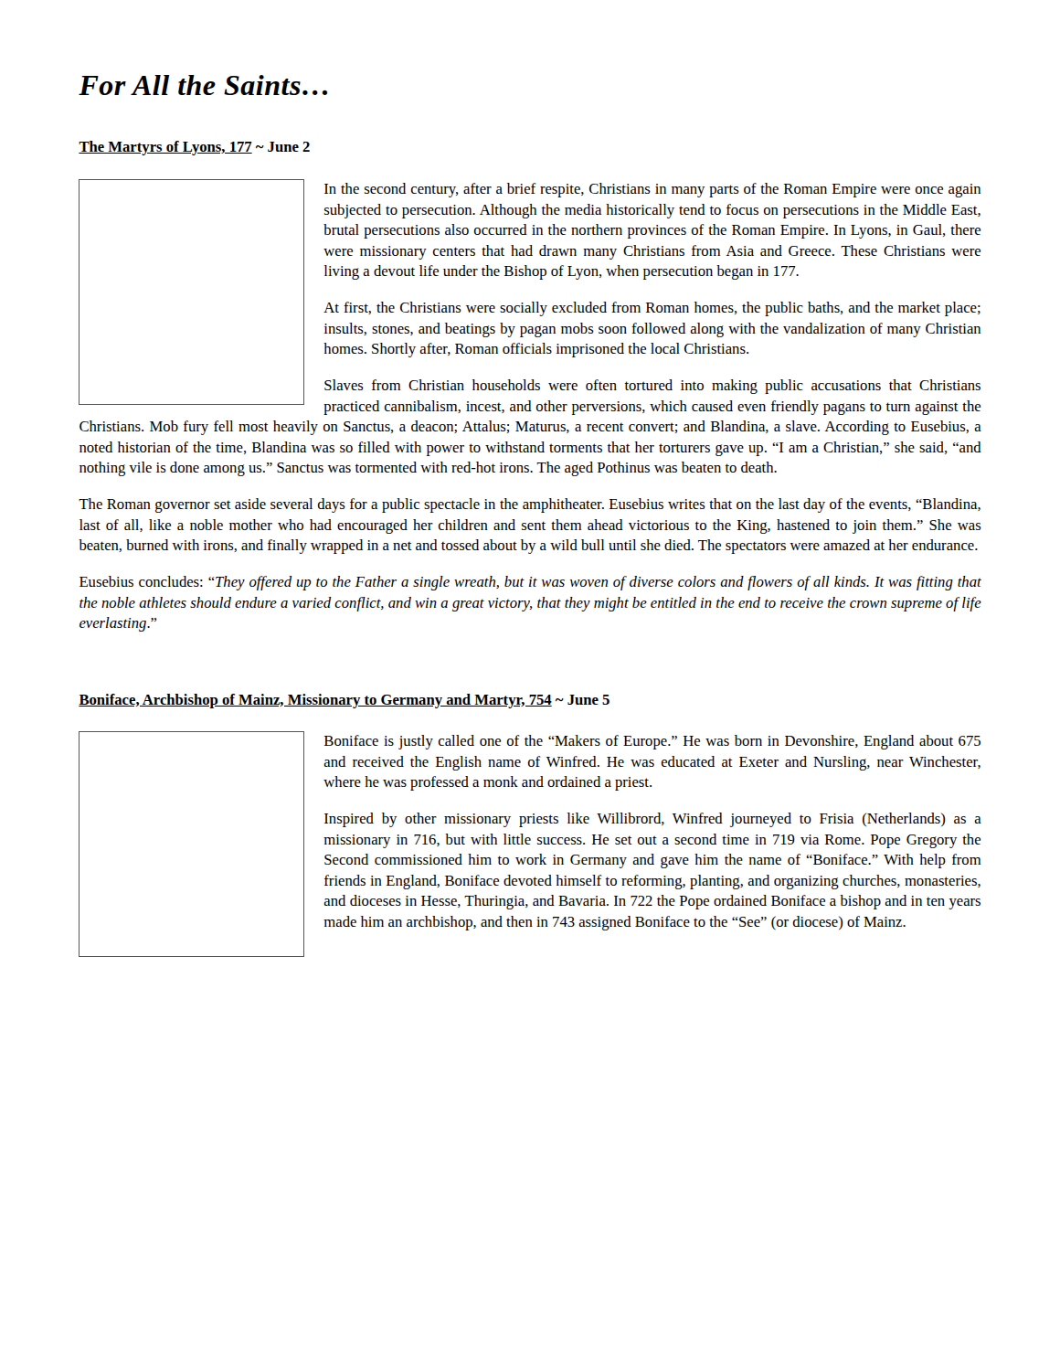For All the Saints…
The Martyrs of Lyons, 177 ~ June 2
In the second century, after a brief respite, Christians in many parts of the Roman Empire were once again subjected to persecution. Although the media historically tend to focus on persecutions in the Middle East, brutal persecutions also occurred in the northern provinces of the Roman Empire. In Lyons, in Gaul, there were missionary centers that had drawn many Christians from Asia and Greece. These Christians were living a devout life under the Bishop of Lyon, when persecution began in 177.
At first, the Christians were socially excluded from Roman homes, the public baths, and the market place; insults, stones, and beatings by pagan mobs soon followed along with the vandalization of many Christian homes. Shortly after, Roman officials imprisoned the local Christians.
Slaves from Christian households were often tortured into making public accusations that Christians practiced cannibalism, incest, and other perversions, which caused even friendly pagans to turn against the Christians. Mob fury fell most heavily on Sanctus, a deacon; Attalus; Maturus, a recent convert; and Blandina, a slave. According to Eusebius, a noted historian of the time, Blandina was so filled with power to withstand torments that her torturers gave up. “I am a Christian,” she said, “and nothing vile is done among us.” Sanctus was tormented with red-hot irons. The aged Pothinus was beaten to death.
The Roman governor set aside several days for a public spectacle in the amphitheater. Eusebius writes that on the last day of the events, “Blandina, last of all, like a noble mother who had encouraged her children and sent them ahead victorious to the King, hastened to join them.” She was beaten, burned with irons, and finally wrapped in a net and tossed about by a wild bull until she died. The spectators were amazed at her endurance.
Eusebius concludes: “They offered up to the Father a single wreath, but it was woven of diverse colors and flowers of all kinds. It was fitting that the noble athletes should endure a varied conflict, and win a great victory, that they might be entitled in the end to receive the crown supreme of life everlasting.”
Boniface, Archbishop of Mainz, Missionary to Germany and Martyr, 754 ~ June 5
Boniface is justly called one of the “Makers of Europe.” He was born in Devonshire, England about 675 and received the English name of Winfred. He was educated at Exeter and Nursling, near Winchester, where he was professed a monk and ordained a priest.
Inspired by other missionary priests like Willibrord, Winfred journeyed to Frisia (Netherlands) as a missionary in 716, but with little success. He set out a second time in 719 via Rome. Pope Gregory the Second commissioned him to work in Germany and gave him the name of “Boniface.” With help from friends in England, Boniface devoted himself to reforming, planting, and organizing churches, monasteries, and dioceses in Hesse, Thuringia, and Bavaria. In 722 the Pope ordained Boniface a bishop and in ten years made him an archbishop, and then in 743 assigned Boniface to the “See” (or diocese) of Mainz.